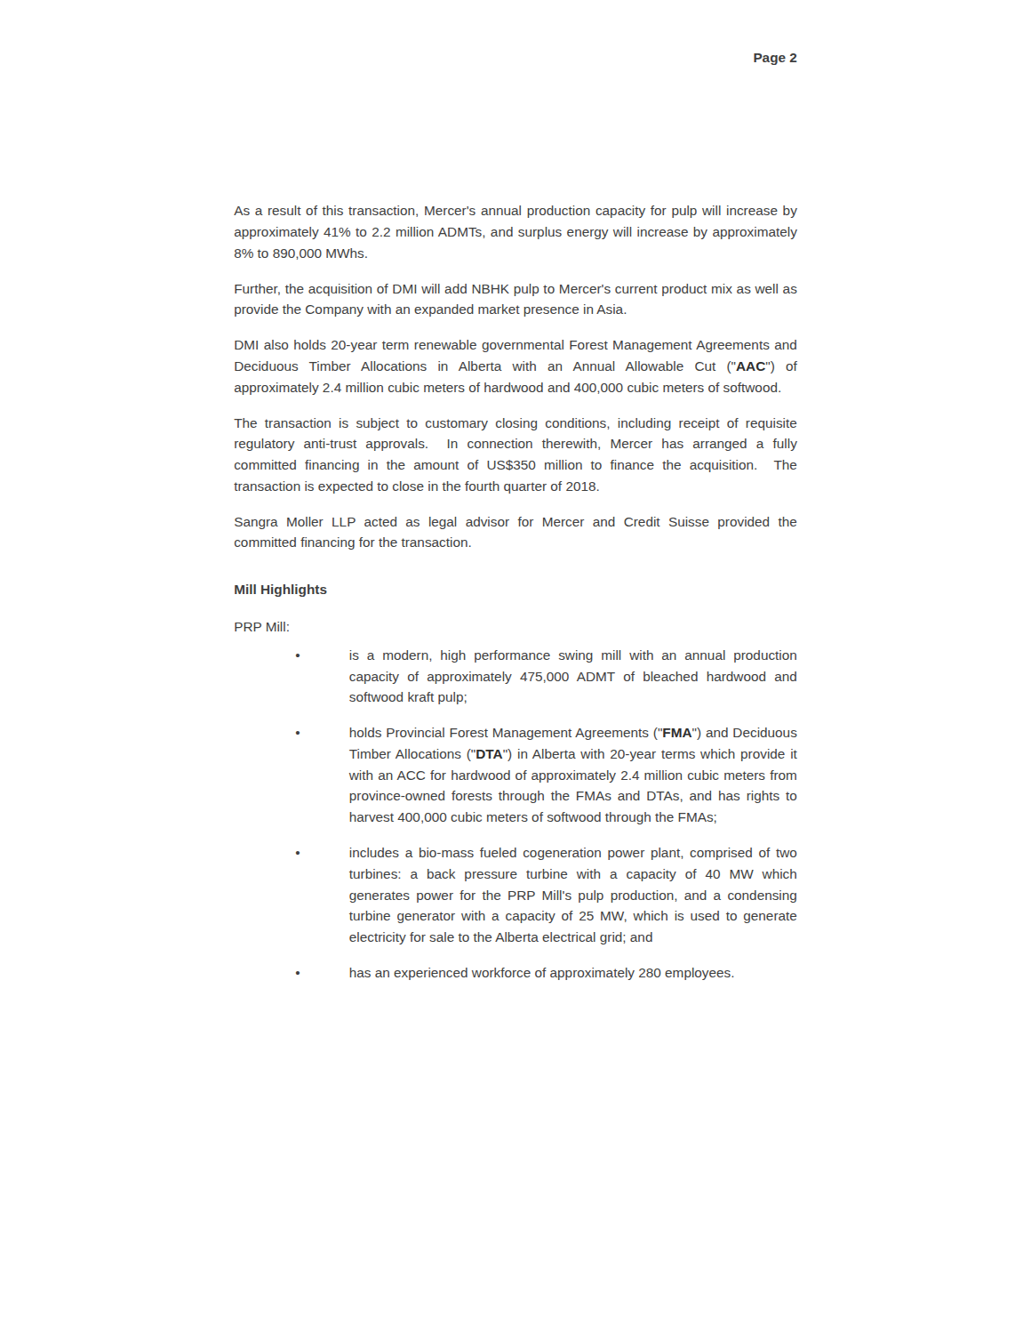Page 2
As a result of this transaction, Mercer's annual production capacity for pulp will increase by approximately 41% to 2.2 million ADMTs, and surplus energy will increase by approximately 8% to 890,000 MWhs.
Further, the acquisition of DMI will add NBHK pulp to Mercer's current product mix as well as provide the Company with an expanded market presence in Asia.
DMI also holds 20-year term renewable governmental Forest Management Agreements and Deciduous Timber Allocations in Alberta with an Annual Allowable Cut ("AAC") of approximately 2.4 million cubic meters of hardwood and 400,000 cubic meters of softwood.
The transaction is subject to customary closing conditions, including receipt of requisite regulatory anti-trust approvals. In connection therewith, Mercer has arranged a fully committed financing in the amount of US$350 million to finance the acquisition. The transaction is expected to close in the fourth quarter of 2018.
Sangra Moller LLP acted as legal advisor for Mercer and Credit Suisse provided the committed financing for the transaction.
Mill Highlights
PRP Mill:
is a modern, high performance swing mill with an annual production capacity of approximately 475,000 ADMT of bleached hardwood and softwood kraft pulp;
holds Provincial Forest Management Agreements ("FMA") and Deciduous Timber Allocations ("DTA") in Alberta with 20-year terms which provide it with an ACC for hardwood of approximately 2.4 million cubic meters from province-owned forests through the FMAs and DTAs, and has rights to harvest 400,000 cubic meters of softwood through the FMAs;
includes a bio-mass fueled cogeneration power plant, comprised of two turbines: a back pressure turbine with a capacity of 40 MW which generates power for the PRP Mill's pulp production, and a condensing turbine generator with a capacity of 25 MW, which is used to generate electricity for sale to the Alberta electrical grid; and
has an experienced workforce of approximately 280 employees.